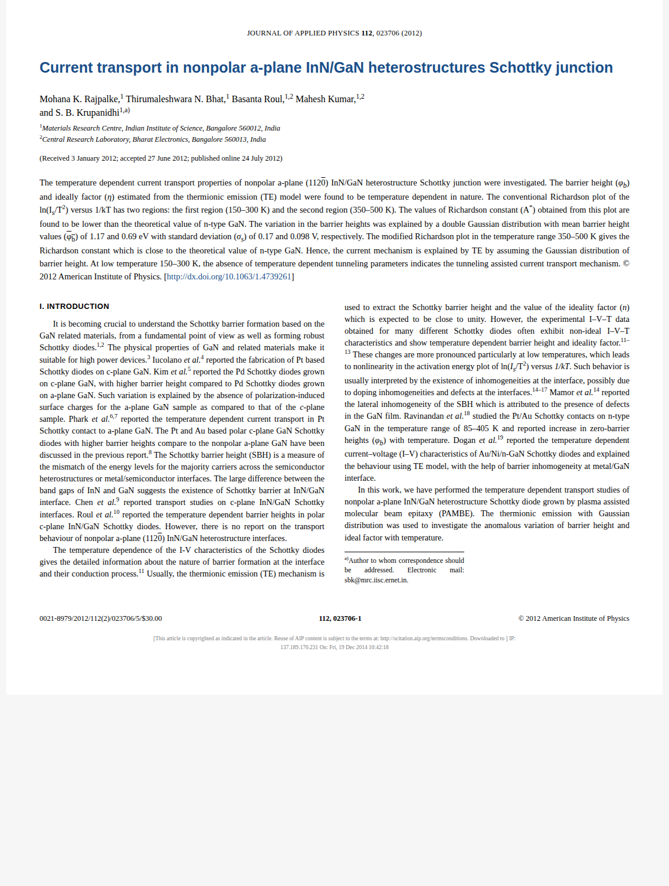JOURNAL OF APPLIED PHYSICS 112, 023706 (2012)
Current transport in nonpolar a-plane InN/GaN heterostructures Schottky junction
Mohana K. Rajpalke,1 Thirumaleshwara N. Bhat,1 Basanta Roul,1,2 Mahesh Kumar,1,2
and S. B. Krupanidhi1,a)
1Materials Research Centre, Indian Institute of Science, Bangalore 560012, India
2Central Research Laboratory, Bharat Electronics, Bangalore 560013, India
(Received 3 January 2012; accepted 27 June 2012; published online 24 July 2012)
The temperature dependent current transport properties of nonpolar a-plane (1120) InN/GaN heterostructure Schottky junction were investigated. The barrier height (φb) and ideally factor (η) estimated from the thermionic emission (TE) model were found to be temperature dependent in nature. The conventional Richardson plot of the ln(Is/T2) versus 1/kT has two regions: the first region (150–300 K) and the second region (350–500 K). The values of Richardson constant (A*) obtained from this plot are found to be lower than the theoretical value of n-type GaN. The variation in the barrier heights was explained by a double Gaussian distribution with mean barrier height values (φb) of 1.17 and 0.69 eV with standard deviation (σs) of 0.17 and 0.098 V, respectively. The modified Richardson plot in the temperature range 350–500 K gives the Richardson constant which is close to the theoretical value of n-type GaN. Hence, the current mechanism is explained by TE by assuming the Gaussian distribution of barrier height. At low temperature 150–300 K, the absence of temperature dependent tunneling parameters indicates the tunneling assisted current transport mechanism. © 2012 American Institute of Physics. [http://dx.doi.org/10.1063/1.4739261]
I. Introduction
It is becoming crucial to understand the Schottky barrier formation based on the GaN related materials, from a fundamental point of view as well as forming robust Schottky diodes.1,2 The physical properties of GaN and related materials make it suitable for high power devices.3 Iucolano et al.4 reported the fabrication of Pt based Schottky diodes on c-plane GaN. Kim et al.5 reported the Pd Schottky diodes grown on c-plane GaN, with higher barrier height compared to Pd Schottky diodes grown on a-plane GaN. Such variation is explained by the absence of polarization-induced surface charges for the a-plane GaN sample as compared to that of the c-plane sample. Phark et al.6,7 reported the temperature dependent current transport in Pt Schottky contact to a-plane GaN. The Pt and Au based polar c-plane GaN Schottky diodes with higher barrier heights compare to the nonpolar a-plane GaN have been discussed in the previous report.8 The Schottky barrier height (SBH) is a measure of the mismatch of the energy levels for the majority carriers across the semiconductor heterostructures or metal/semiconductor interfaces. The large difference between the band gaps of InN and GaN suggests the existence of Schottky barrier at InN/GaN interface. Chen et al.9 reported transport studies on c-plane InN/GaN Schottky interfaces. Roul et al.10 reported the temperature dependent barrier heights in polar c-plane InN/GaN Schottky diodes. However, there is no report on the transport behaviour of nonpolar a-plane (1120) InN/GaN heterostructure interfaces.
The temperature dependence of the I-V characteristics of the Schottky diodes gives the detailed information about the nature of barrier formation at the interface and their conduction process.11 Usually, the thermionic emission (TE) mechanism is used to extract the Schottky barrier height and the value of the ideality factor (n) which is expected to be close to unity. However, the experimental I–V–T data obtained for many different Schottky diodes often exhibit non-ideal I–V–T characteristics and show temperature dependent barrier height and ideality factor.11–13 These changes are more pronounced particularly at low temperatures, which leads to nonlinearity in the activation energy plot of ln(Is/T2) versus 1/kT. Such behavior is usually interpreted by the existence of inhomogeneities at the interface, possibly due to doping inhomogeneities and defects at the interfaces.14–17 Mamor et al.14 reported the lateral inhomogeneity of the SBH which is attributed to the presence of defects in the GaN film. Ravinandan et al.18 studied the Pt/Au Schottky contacts on n-type GaN in the temperature range of 85–405 K and reported increase in zero-barrier heights (φb) with temperature. Dogan et al.19 reported the temperature dependent current–voltage (I–V) characteristics of Au/Ni/n-GaN Schottky diodes and explained the behaviour using TE model, with the help of barrier inhomogeneity at metal/GaN interface.
In this work, we have performed the temperature dependent transport studies of nonpolar a-plane InN/GaN heterostructure Schottky diode grown by plasma assisted molecular beam epitaxy (PAMBE). The thermionic emission with Gaussian distribution was used to investigate the anomalous variation of barrier height and ideal factor with temperature.
a)Author to whom correspondence should be addressed. Electronic mail: sbk@mrc.iisc.ernet.in.
0021-8979/2012/112(2)/023706/5/$30.00 112, 023706-1 © 2012 American Institute of Physics
[This article is copyrighted as indicated in the article. Reuse of AIP content is subject to the terms at: http://scitation.aip.org/termsconditions. Downloaded to ] IP:
137.189.170.231 On: Fri, 19 Dec 2014 10:42:18